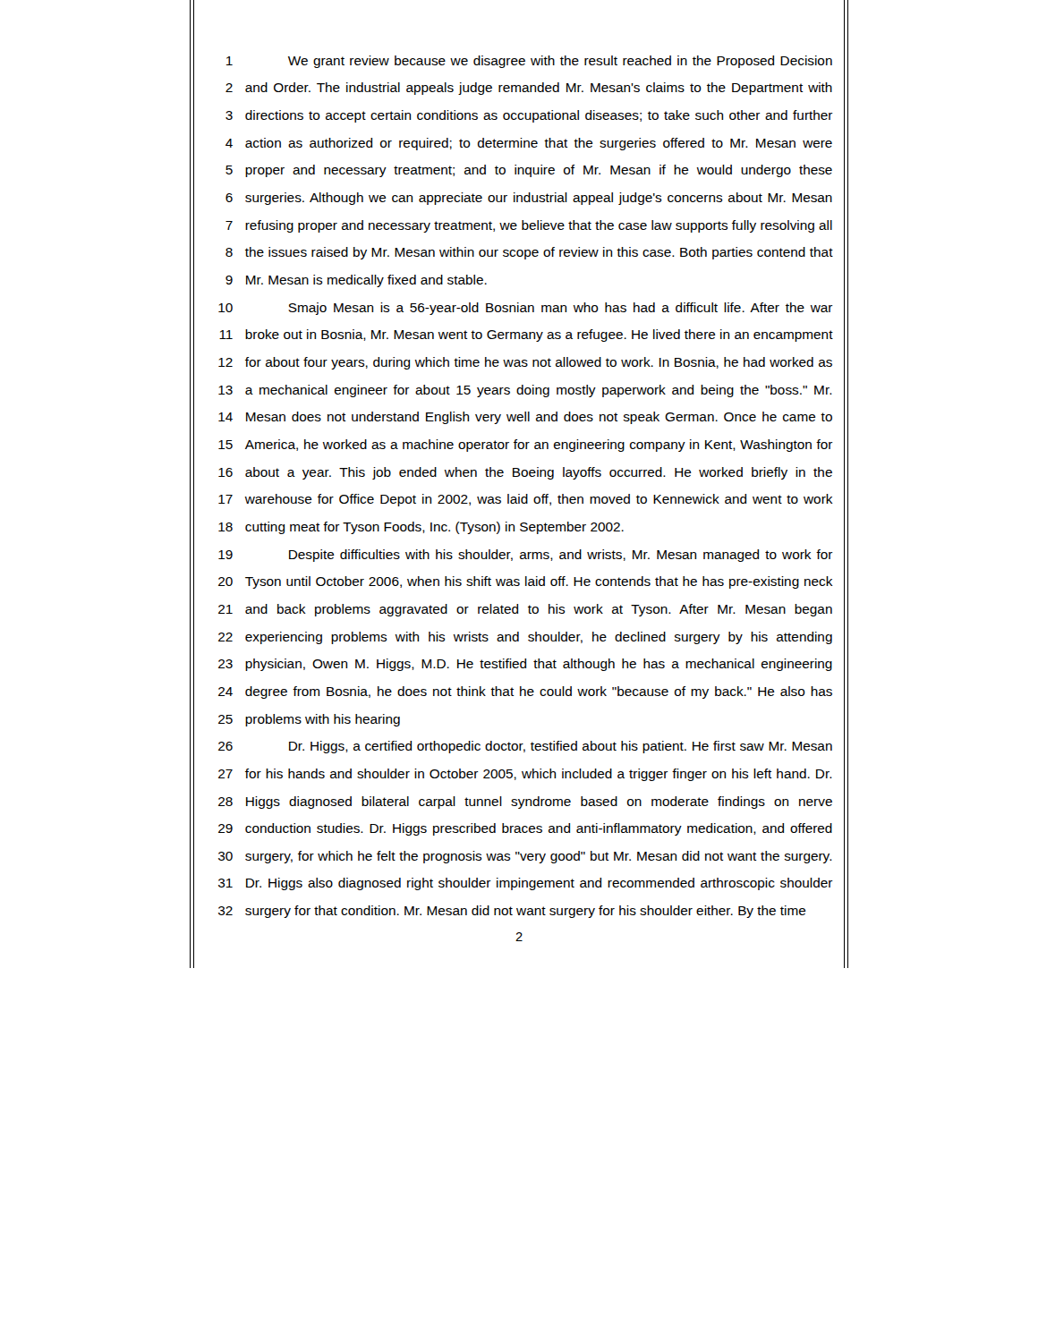1
2
3
4
5
6
7
8
9
10
11
12
13
14
15
16
17
18
19
20
21
22
23
24
25
26
27
28
29
30
31
32
We grant review because we disagree with the result reached in the Proposed Decision and Order. The industrial appeals judge remanded Mr. Mesan's claims to the Department with directions to accept certain conditions as occupational diseases; to take such other and further action as authorized or required; to determine that the surgeries offered to Mr. Mesan were proper and necessary treatment; and to inquire of Mr. Mesan if he would undergo these surgeries. Although we can appreciate our industrial appeal judge's concerns about Mr. Mesan refusing proper and necessary treatment, we believe that the case law supports fully resolving all the issues raised by Mr. Mesan within our scope of review in this case. Both parties contend that Mr. Mesan is medically fixed and stable.
Smajo Mesan is a 56-year-old Bosnian man who has had a difficult life. After the war broke out in Bosnia, Mr. Mesan went to Germany as a refugee. He lived there in an encampment for about four years, during which time he was not allowed to work. In Bosnia, he had worked as a mechanical engineer for about 15 years doing mostly paperwork and being the "boss." Mr. Mesan does not understand English very well and does not speak German. Once he came to America, he worked as a machine operator for an engineering company in Kent, Washington for about a year. This job ended when the Boeing layoffs occurred. He worked briefly in the warehouse for Office Depot in 2002, was laid off, then moved to Kennewick and went to work cutting meat for Tyson Foods, Inc. (Tyson) in September 2002.
Despite difficulties with his shoulder, arms, and wrists, Mr. Mesan managed to work for Tyson until October 2006, when his shift was laid off. He contends that he has pre-existing neck and back problems aggravated or related to his work at Tyson. After Mr. Mesan began experiencing problems with his wrists and shoulder, he declined surgery by his attending physician, Owen M. Higgs, M.D. He testified that although he has a mechanical engineering degree from Bosnia, he does not think that he could work "because of my back." He also has problems with his hearing
Dr. Higgs, a certified orthopedic doctor, testified about his patient. He first saw Mr. Mesan for his hands and shoulder in October 2005, which included a trigger finger on his left hand. Dr. Higgs diagnosed bilateral carpal tunnel syndrome based on moderate findings on nerve conduction studies. Dr. Higgs prescribed braces and anti-inflammatory medication, and offered surgery, for which he felt the prognosis was "very good" but Mr. Mesan did not want the surgery. Dr. Higgs also diagnosed right shoulder impingement and recommended arthroscopic shoulder surgery for that condition. Mr. Mesan did not want surgery for his shoulder either. By the time
2